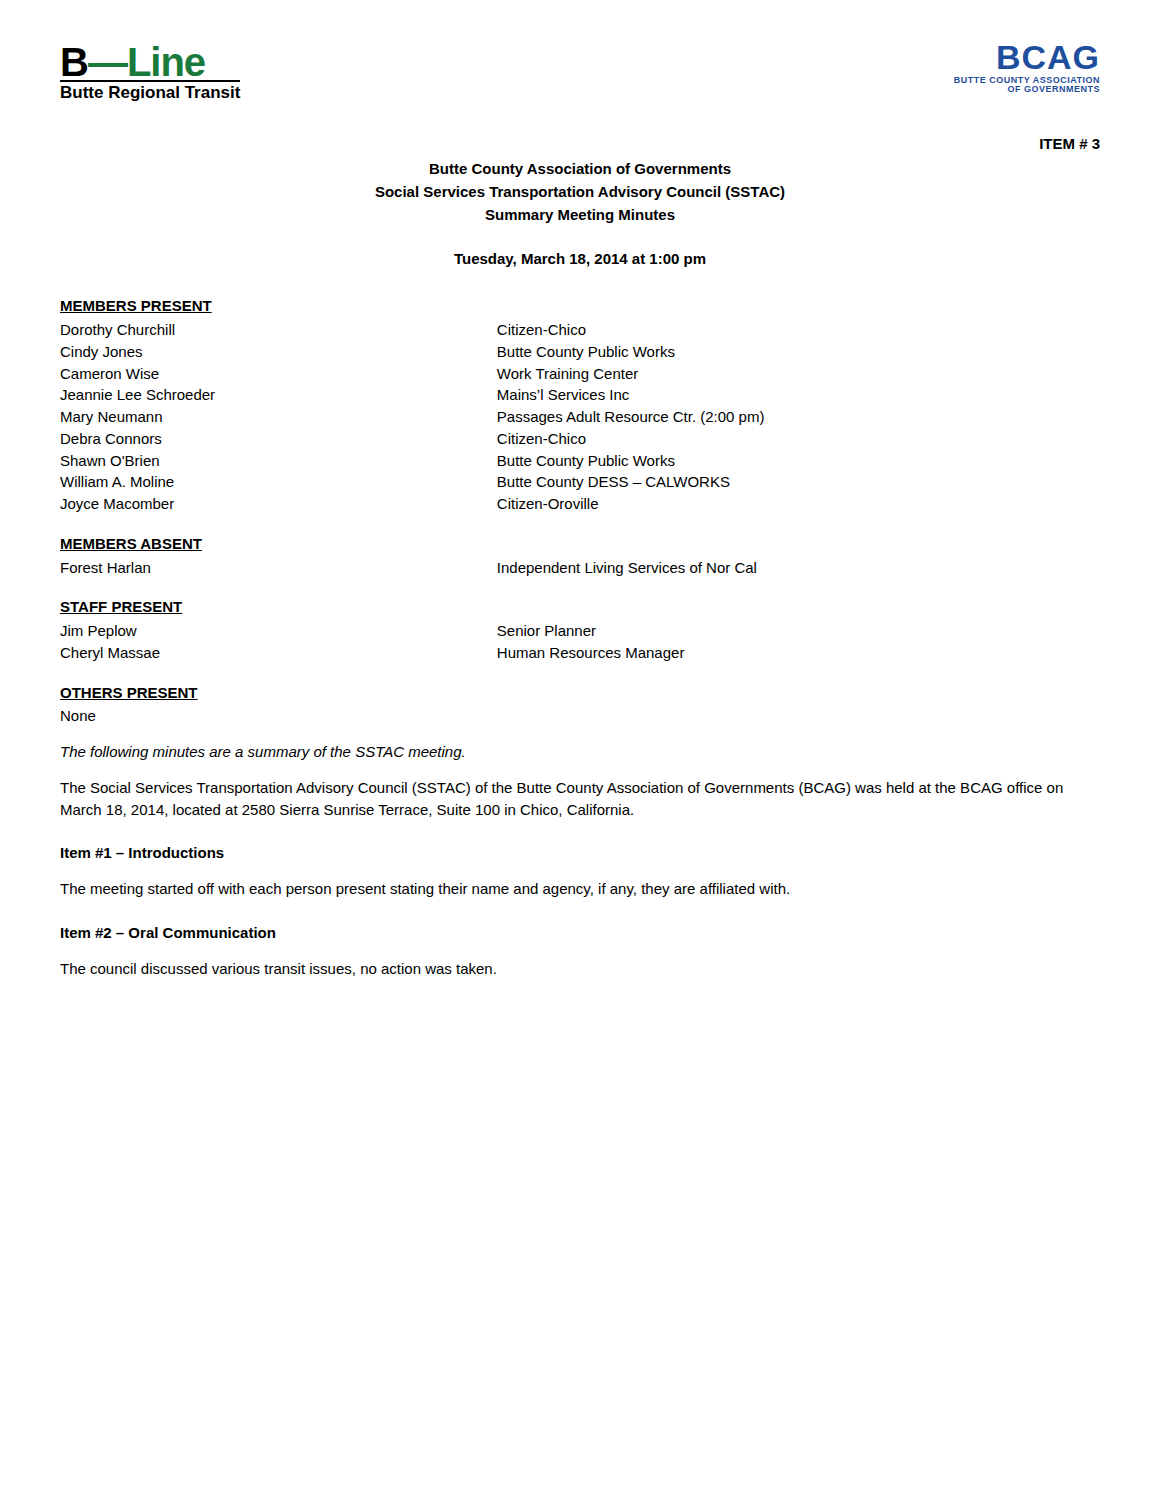B—Line
Butte Regional Transit
BCAG
BUTTE COUNTY ASSOCIATION
OF GOVERNMENTS
ITEM # 3
Butte County Association of Governments
Social Services Transportation Advisory Council (SSTAC)
Summary Meeting Minutes
Tuesday, March 18, 2014 at 1:00 pm
MEMBERS PRESENT
| Dorothy Churchill | Citizen-Chico |
| Cindy Jones | Butte County Public Works |
| Cameron Wise | Work Training Center |
| Jeannie Lee Schroeder | Mains’l Services Inc |
| Mary Neumann | Passages Adult Resource Ctr. (2:00 pm) |
| Debra Connors | Citizen-Chico |
| Shawn O'Brien | Butte County Public Works |
| William A. Moline | Butte County DESS – CALWORKS |
| Joyce Macomber | Citizen-Oroville |
MEMBERS ABSENT
| Forest Harlan | Independent Living Services of Nor Cal |
STAFF PRESENT
| Jim Peplow | Senior Planner |
| Cheryl Massae | Human Resources Manager |
OTHERS PRESENT
None
The following minutes are a summary of the SSTAC meeting.
The Social Services Transportation Advisory Council (SSTAC) of the Butte County Association of Governments (BCAG) was held at the BCAG office on March 18, 2014, located at 2580 Sierra Sunrise Terrace, Suite 100 in Chico, California.
Item #1 – Introductions
The meeting started off with each person present stating their name and agency, if any, they are affiliated with.
Item #2 – Oral Communication
The council discussed various transit issues, no action was taken.